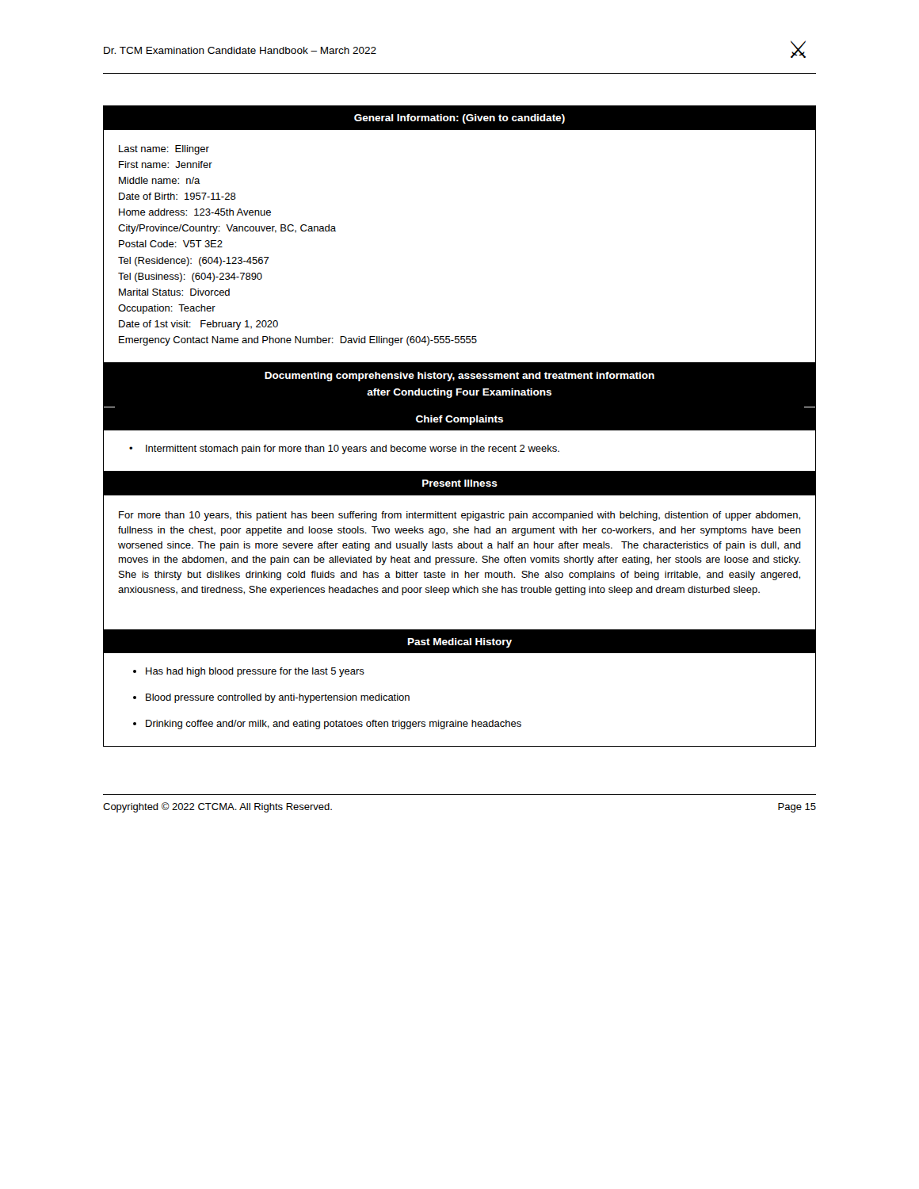Dr. TCM Examination Candidate Handbook – March 2022
⚔
General Information: (Given to candidate)
Last name: Ellinger
First name: Jennifer
Middle name: n/a
Date of Birth: 1957-11-28
Home address: 123-45th Avenue
City/Province/Country: Vancouver, BC, Canada
Postal Code: V5T 3E2
Tel (Residence): (604)-123-4567
Tel (Business): (604)-234-7890
Marital Status: Divorced
Occupation: Teacher
Date of 1st visit: February 1, 2020
Emergency Contact Name and Phone Number: David Ellinger (604)-555-5555
Documenting comprehensive history, assessment and treatment information
after Conducting Four Examinations
Chief Complaints
Intermittent stomach pain for more than 10 years and become worse in the recent 2 weeks.
Present Illness
For more than 10 years, this patient has been suffering from intermittent epigastric pain accompanied with belching, distention of upper abdomen, fullness in the chest, poor appetite and loose stools. Two weeks ago, she had an argument with her co-workers, and her symptoms have been worsened since. The pain is more severe after eating and usually lasts about a half an hour after meals. The characteristics of pain is dull, and moves in the abdomen, and the pain can be alleviated by heat and pressure. She often vomits shortly after eating, her stools are loose and sticky. She is thirsty but dislikes drinking cold fluids and has a bitter taste in her mouth. She also complains of being irritable, and easily angered, anxiousness, and tiredness, She experiences headaches and poor sleep which she has trouble getting into sleep and dream disturbed sleep.
Past Medical History
Has had high blood pressure for the last 5 years
Blood pressure controlled by anti-hypertension medication
Drinking coffee and/or milk, and eating potatoes often triggers migraine headaches
Copyrighted © 2022 CTCMA. All Rights Reserved.
Page 15